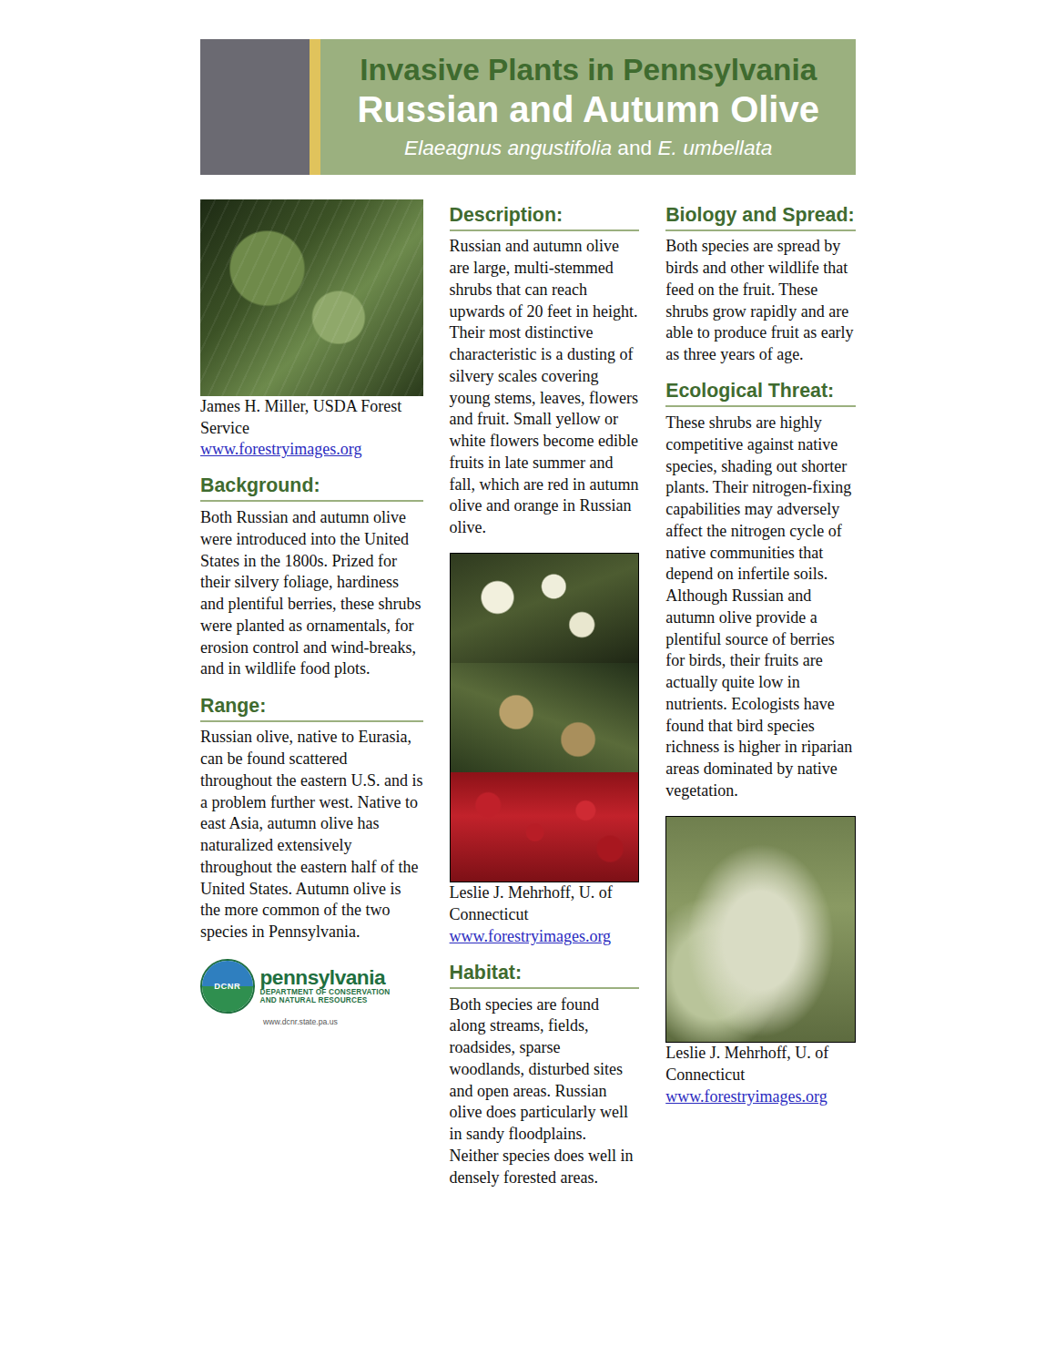Invasive Plants in Pennsylvania
Russian and Autumn Olive
Elaeagnus angustifolia and E. umbellata
James H. Miller, USDA Forest Service
www.forestryimages.org
Background:
Both Russian and autumn olive were introduced into the United States in the 1800s. Prized for their silvery foliage, hardiness and plentiful berries, these shrubs were planted as ornamentals, for erosion control and wind-breaks, and in wildlife food plots.
Range:
Russian olive, native to Eurasia, can be found scattered throughout the eastern U.S. and is a problem further west. Native to east Asia, autumn olive has naturalized extensively throughout the eastern half of the United States. Autumn olive is the more common of the two species in Pennsylvania.
DCNR
pennsylvania
DEPARTMENT OF CONSERVATION
AND NATURAL RESOURCES
www.dcnr.state.pa.us
Description:
Russian and autumn olive are large, multi-stemmed shrubs that can reach upwards of 20 feet in height. Their most distinctive characteristic is a dusting of silvery scales covering young stems, leaves, flowers and fruit. Small yellow or white flowers become edible fruits in late summer and fall, which are red in autumn olive and orange in Russian olive.
Leslie J. Mehrhoff, U. of Connecticut
www.forestryimages.org
Habitat:
Both species are found along streams, fields, roadsides, sparse woodlands, disturbed sites and open areas. Russian olive does particularly well in sandy floodplains. Neither species does well in densely forested areas.
Biology and Spread:
Both species are spread by birds and other wildlife that feed on the fruit. These shrubs grow rapidly and are able to produce fruit as early as three years of age.
Ecological Threat:
These shrubs are highly competitive against native species, shading out shorter plants. Their nitrogen-fixing capabilities may adversely affect the nitrogen cycle of native communities that depend on infertile soils. Although Russian and autumn olive provide a plentiful source of berries for birds, their fruits are actually quite low in nutrients. Ecologists have found that bird species richness is higher in riparian areas dominated by native vegetation.
Leslie J. Mehrhoff, U. of Connecticut
www.forestryimages.org